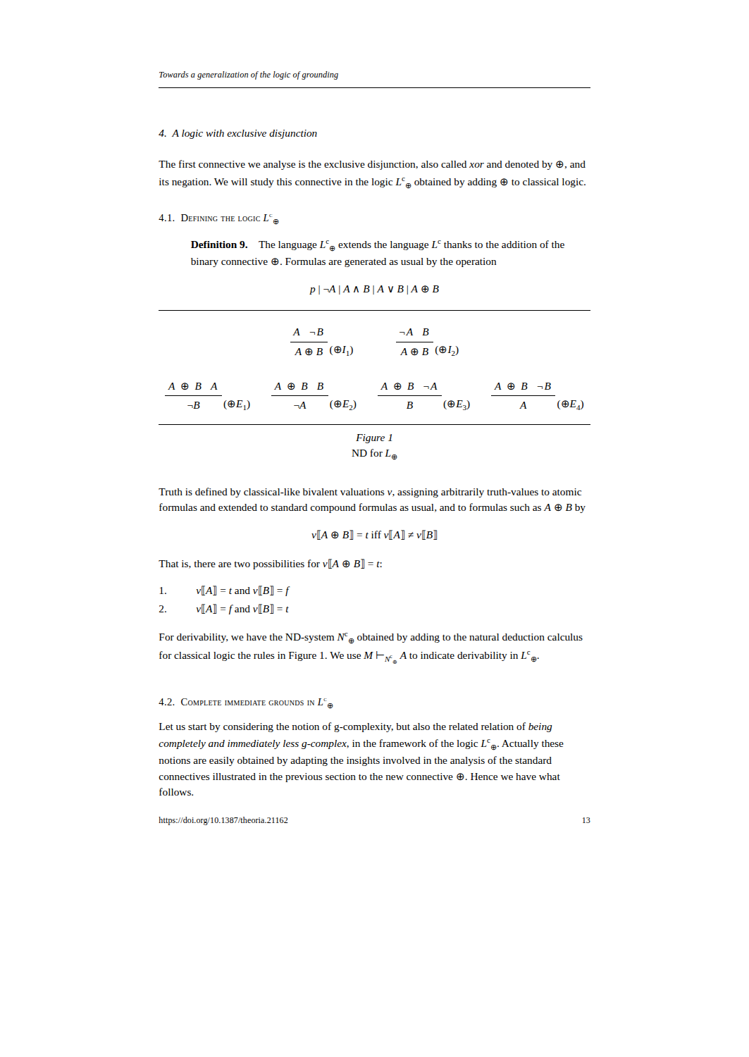Towards a generalization of the logic of grounding
4. A logic with exclusive disjunction
The first connective we analyse is the exclusive disjunction, also called xor and denoted by ⊕, and its negation. We will study this connective in the logic Lc⊕ obtained by adding ⊕ to classical logic.
4.1. Defining the logic Lc⊕
Definition 9. The language Lc⊕ extends the language Lc thanks to the addition of the binary connective ⊕. Formulas are generated as usual by the operation
p | ¬A | A ∧ B | A ∨ B | A ⊕ B
A ¬B A ⊕ B (⊕I1) ¬A B A ⊕ B (⊕I2)
A ⊕ B A ¬B (⊕E1) A ⊕ B B ¬A (⊕E2) A ⊕ B ¬A B (⊕E3) A ⊕ B ¬B A (⊕E4)
Figure 1 ND for L⊕
Truth is defined by classical-like bivalent valuations v, assigning arbitrarily truth-values to atomic formulas and extended to standard compound formulas as usual, and to formulas such as A ⊕ B by
v⟦A ⊕ B⟧ = t iff v⟦A⟧ ≠ v⟦B⟧
That is, there are two possibilities for v⟦A ⊕ B⟧ = t:
1. v⟦A⟧ = t and v⟦B⟧ = f
2. v⟦A⟧ = f and v⟦B⟧ = t
For derivability, we have the ND-system Nc⊕ obtained by adding to the natural deduction calculus for classical logic the rules in Figure 1. We use M ⊢Nc⊕ A to indicate derivability in Lc⊕.
4.2. Complete immediate grounds in Lc⊕
Let us start by considering the notion of g-complexity, but also the related relation of being completely and immediately less g-complex, in the framework of the logic Lc⊕. Actually these notions are easily obtained by adapting the insights involved in the analysis of the standard connectives illustrated in the previous section to the new connective ⊕. Hence we have what follows.
https://doi.org/10.1387/theoria.21162 13